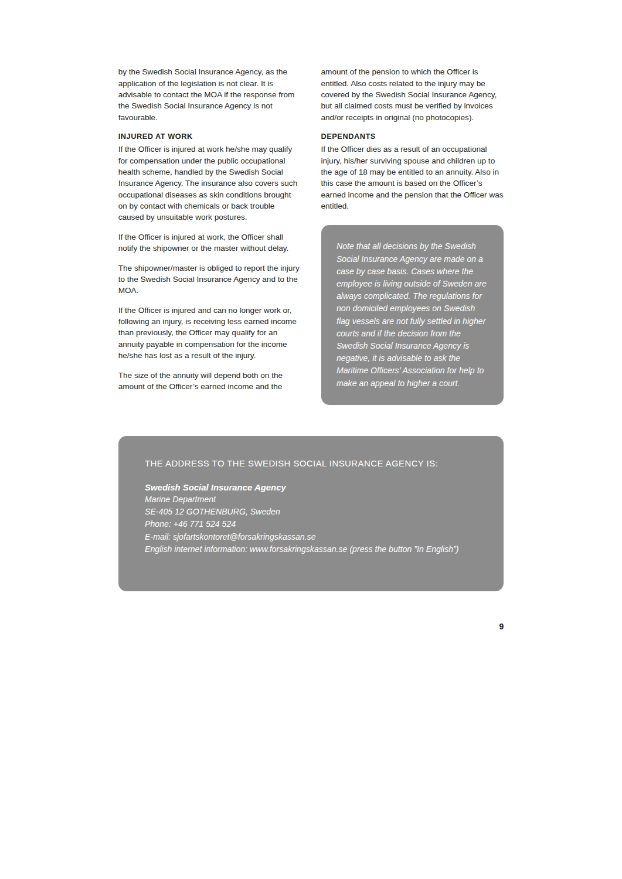by the Swedish Social Insurance Agency, as the application of the legislation is not clear. It is advisable to contact the MOA if the response from the Swedish Social Insurance Agency is not favourable.
Injured at work
If the Officer is injured at work he/she may qualify for compensation under the public occupational health scheme, handled by the Swedish Social Insurance Agency. The insurance also covers such occupational diseases as skin conditions brought on by contact with chemicals or back trouble caused by unsuitable work postures.
If the Officer is injured at work, the Officer shall notify the shipowner or the master without delay.
The shipowner/master is obliged to report the injury to the Swedish Social Insurance Agency and to the MOA.
If the Officer is injured and can no longer work or, following an injury, is receiving less earned income than previously, the Officer may qualify for an annuity payable in compensation for the income he/she has lost as a result of the injury.
The size of the annuity will depend both on the amount of the Officer’s earned income and the
amount of the pension to which the Officer is entitled. Also costs related to the injury may be covered by the Swedish Social Insurance Agency, but all claimed costs must be verified by invoices and/or receipts in original (no photocopies).
Dependants
If the Officer dies as a result of an occupational injury, his/her surviving spouse and children up to the age of 18 may be entitled to an annuity. Also in this case the amount is based on the Officer’s earned income and the pension that the Officer was entitled.
Note that all decisions by the Swedish Social Insurance Agency are made on a case by case basis. Cases where the employee is living outside of Sweden are always complicated. The regulations for non domiciled employees on Swedish flag vessels are not fully settled in higher courts and if the decision from the Swedish Social Insurance Agency is negative, it is advisable to ask the Maritime Officers’ Association for help to make an appeal to higher a court.
THE ADDRESS TO THE SWEDISH SOCIAL INSURANCE AGENCY IS:
Swedish Social Insurance Agency
Marine Department
SE-405 12 GOTHENBURG, Sweden
Phone: +46 771 524 524
E-mail: sjofartskontoret@forsakringskassan.se
English internet information: www.forsakringskassan.se (press the button ”In English”)
9